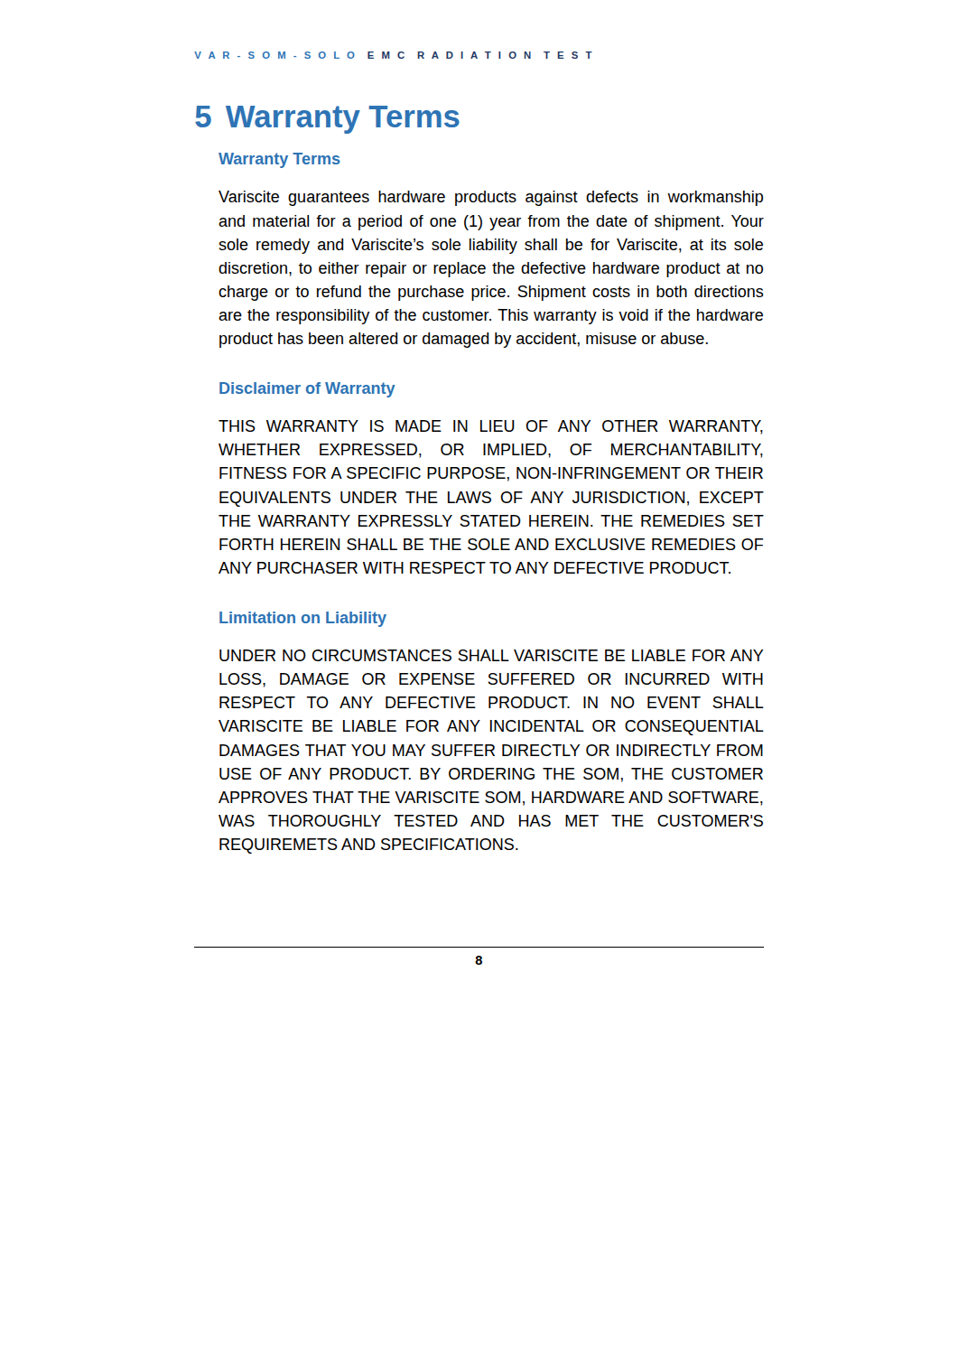V A R - S O M - S O L O E M C R A D I A T I O N T E S T
5 Warranty Terms
Warranty Terms
Variscite guarantees hardware products against defects in workmanship and material for a period of one (1) year from the date of shipment. Your sole remedy and Variscite’s sole liability shall be for Variscite, at its sole discretion, to either repair or replace the defective hardware product at no charge or to refund the purchase price. Shipment costs in both directions are the responsibility of the customer. This warranty is void if the hardware product has been altered or damaged by accident, misuse or abuse.
Disclaimer of Warranty
THIS WARRANTY IS MADE IN LIEU OF ANY OTHER WARRANTY, WHETHER EXPRESSED, OR IMPLIED, OF MERCHANTABILITY, FITNESS FOR A SPECIFIC PURPOSE, NON-INFRINGEMENT OR THEIR EQUIVALENTS UNDER THE LAWS OF ANY JURISDICTION, EXCEPT THE WARRANTY EXPRESSLY STATED HEREIN. THE REMEDIES SET FORTH HEREIN SHALL BE THE SOLE AND EXCLUSIVE REMEDIES OF ANY PURCHASER WITH RESPECT TO ANY DEFECTIVE PRODUCT.
Limitation on Liability
UNDER NO CIRCUMSTANCES SHALL VARISCITE BE LIABLE FOR ANY LOSS, DAMAGE OR EXPENSE SUFFERED OR INCURRED WITH RESPECT TO ANY DEFECTIVE PRODUCT. IN NO EVENT SHALL VARISCITE BE LIABLE FOR ANY INCIDENTAL OR CONSEQUENTIAL DAMAGES THAT YOU MAY SUFFER DIRECTLY OR INDIRECTLY FROM USE OF ANY PRODUCT. BY ORDERING THE SOM, THE CUSTOMER APPROVES THAT THE VARISCITE SOM, HARDWARE AND SOFTWARE, WAS THOROUGHLY TESTED AND HAS MET THE CUSTOMER'S REQUIREMETS AND SPECIFICATIONS.
8